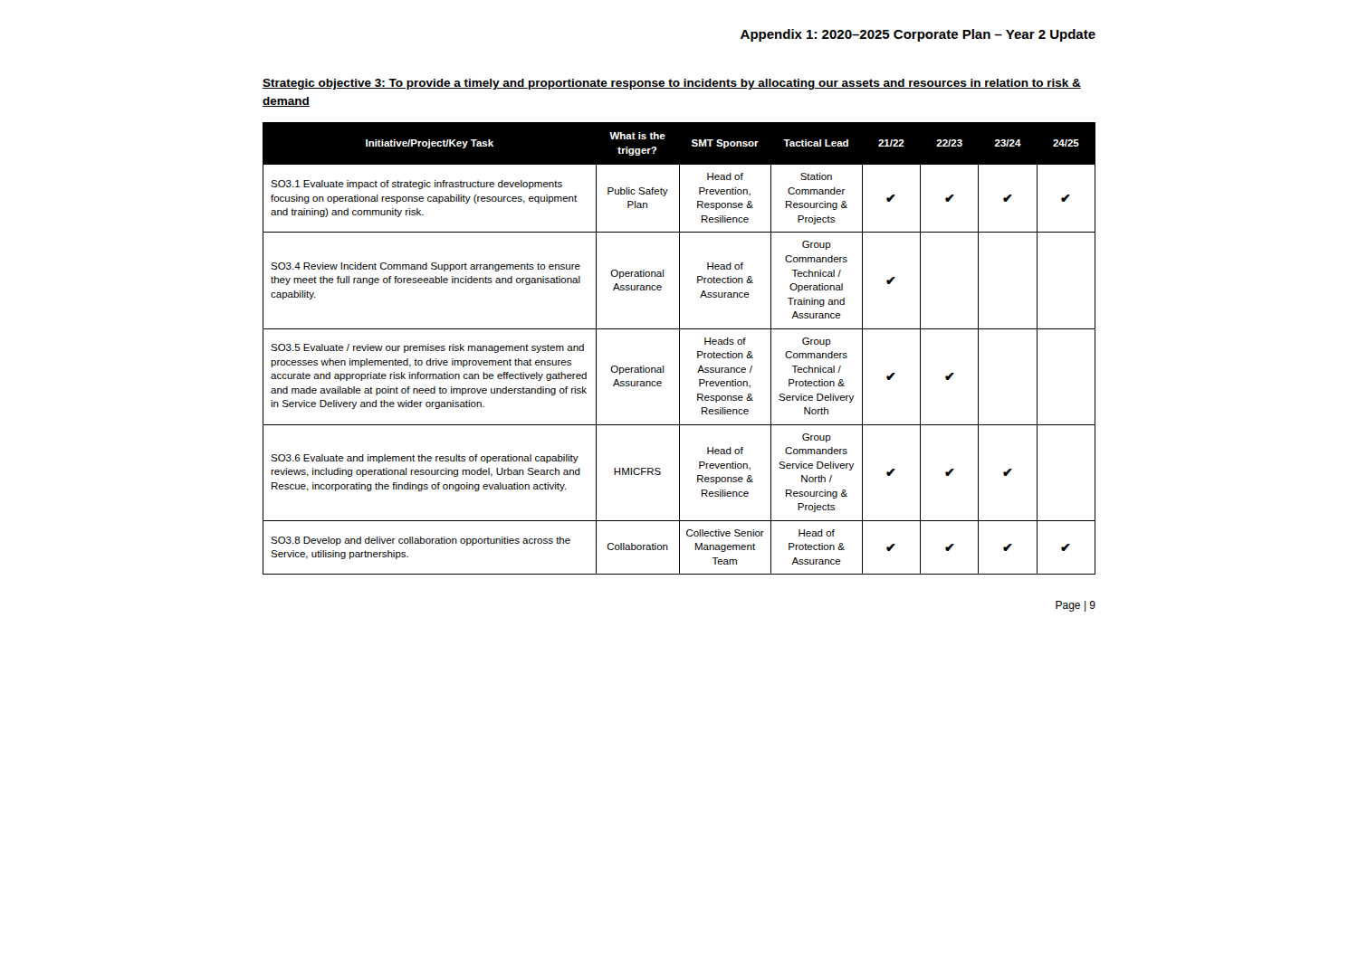Appendix 1: 2020–2025 Corporate Plan – Year 2 Update
Strategic objective 3: To provide a timely and proportionate response to incidents by allocating our assets and resources in relation to risk & demand
| Initiative/Project/Key Task | What is the trigger? | SMT Sponsor | Tactical Lead | 21/22 | 22/23 | 23/24 | 24/25 |
| --- | --- | --- | --- | --- | --- | --- | --- |
| SO3.1 Evaluate impact of strategic infrastructure developments focusing on operational response capability (resources, equipment and training) and community risk. | Public Safety Plan | Head of Prevention, Response & Resilience | Station Commander Resourcing & Projects | ✔ | ✔ | ✔ | ✔ |
| SO3.4 Review Incident Command Support arrangements to ensure they meet the full range of foreseeable incidents and organisational capability. | Operational Assurance | Head of Protection & Assurance | Group Commanders Technical / Operational Training and Assurance | ✔ | | | |
| SO3.5 Evaluate / review our premises risk management system and processes when implemented, to drive improvement that ensures accurate and appropriate risk information can be effectively gathered and made available at point of need to improve understanding of risk in Service Delivery and the wider organisation. | Operational Assurance | Heads of Protection & Assurance / Prevention, Response & Resilience | Group Commanders Technical / Protection & Service Delivery North | ✔ | ✔ | | |
| SO3.6 Evaluate and implement the results of operational capability reviews, including operational resourcing model, Urban Search and Rescue, incorporating the findings of ongoing evaluation activity. | HMICFRS | Head of Prevention, Response & Resilience | Group Commanders Service Delivery North / Resourcing & Projects | ✔ | ✔ | ✔ | |
| SO3.8 Develop and deliver collaboration opportunities across the Service, utilising partnerships. | Collaboration | Collective Senior Management Team | Head of Protection & Assurance | ✔ | ✔ | ✔ | ✔ |
Page | 9